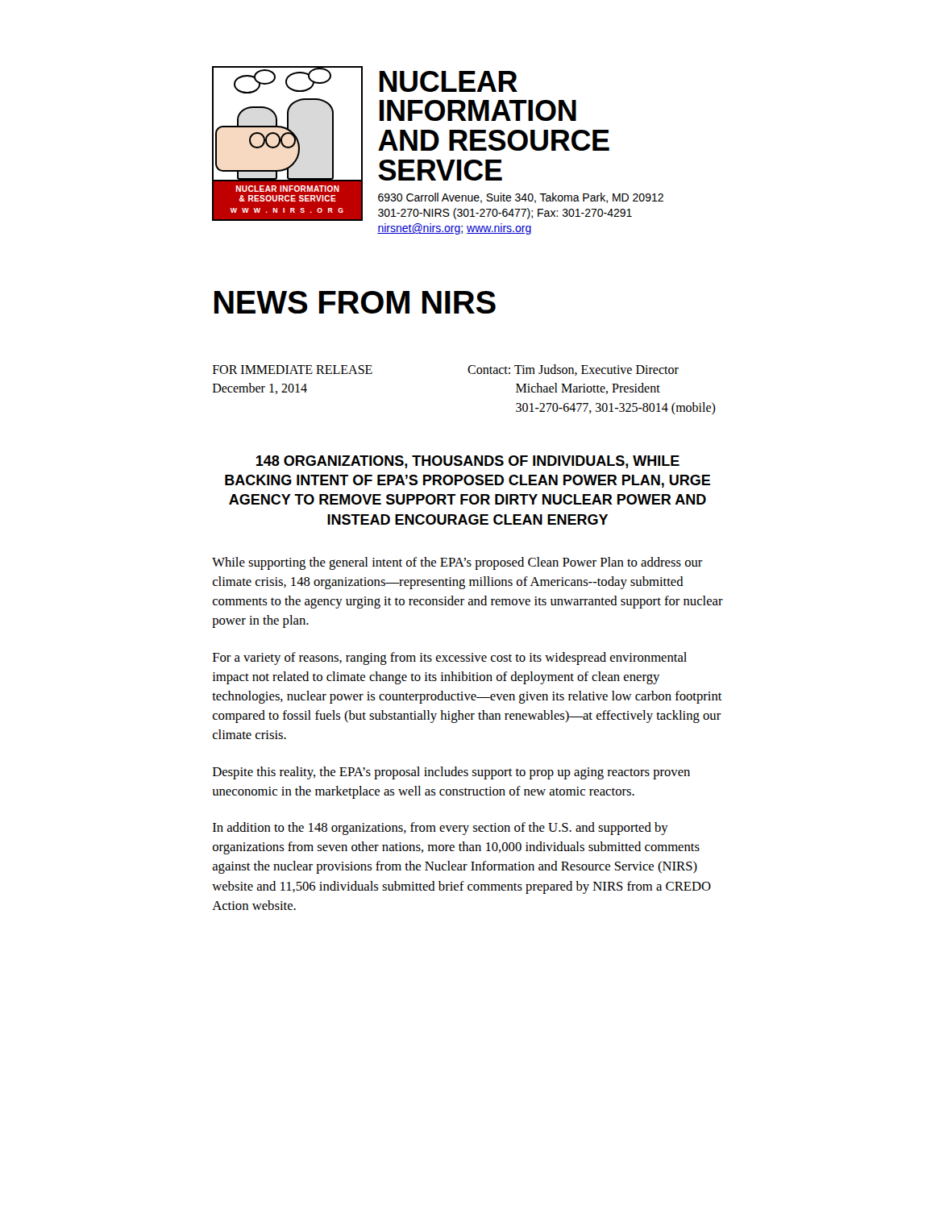NUCLEAR INFORMATION
& RESOURCE SERVICE W W W . N I R S . O R G
NUCLEAR INFORMATION
AND RESOURCE SERVICE
6930 Carroll Avenue, Suite 340, Takoma Park, MD 20912
301-270-NIRS (301-270-6477); Fax: 301-270-4291
nirsnet@nirs.org; www.nirs.org
NEWS FROM NIRS
FOR IMMEDIATE RELEASE
December 1, 2014
Contact: Tim Judson, Executive Director
Michael Mariotte, President 301-270-6477, 301-325-8014 (mobile)
148 ORGANIZATIONS, THOUSANDS OF INDIVIDUALS, WHILE BACKING INTENT OF EPA’S PROPOSED CLEAN POWER PLAN, URGE AGENCY TO REMOVE SUPPORT FOR DIRTY NUCLEAR POWER AND INSTEAD ENCOURAGE CLEAN ENERGY
While supporting the general intent of the EPA’s proposed Clean Power Plan to address our climate crisis, 148 organizations—representing millions of Americans--today submitted comments to the agency urging it to reconsider and remove its unwarranted support for nuclear power in the plan.
For a variety of reasons, ranging from its excessive cost to its widespread environmental impact not related to climate change to its inhibition of deployment of clean energy technologies, nuclear power is counterproductive—even given its relative low carbon footprint compared to fossil fuels (but substantially higher than renewables)—at effectively tackling our climate crisis.
Despite this reality, the EPA’s proposal includes support to prop up aging reactors proven uneconomic in the marketplace as well as construction of new atomic reactors.
In addition to the 148 organizations, from every section of the U.S. and supported by organizations from seven other nations, more than 10,000 individuals submitted comments against the nuclear provisions from the Nuclear Information and Resource Service (NIRS) website and 11,506 individuals submitted brief comments prepared by NIRS from a CREDO Action website.